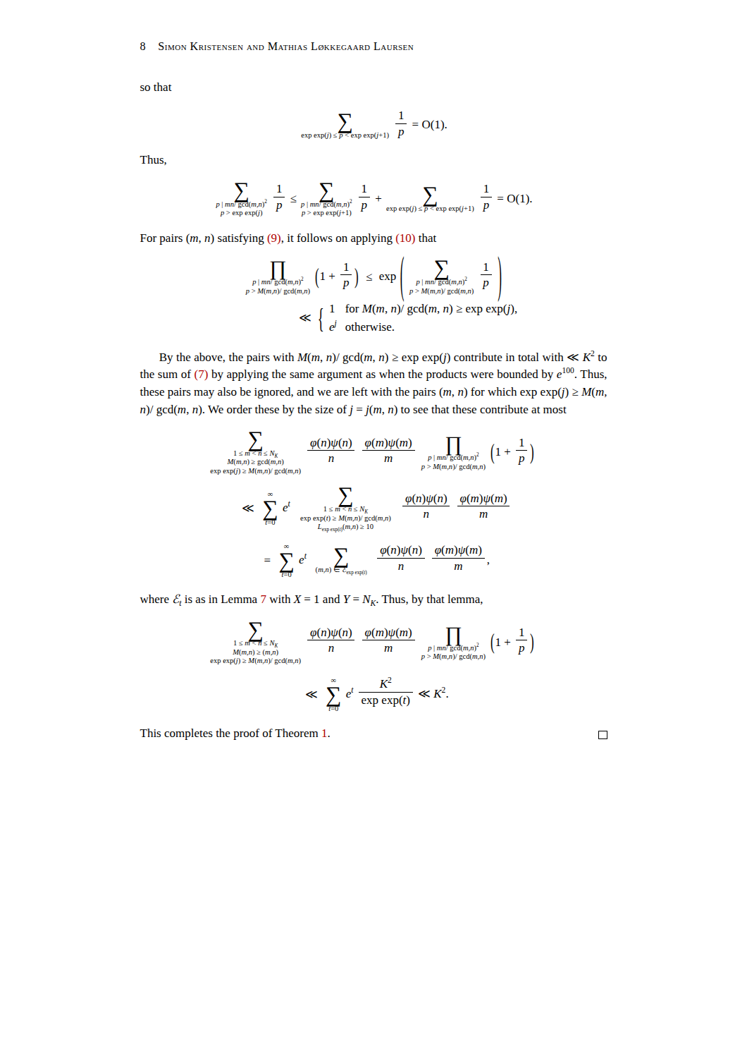8 Simon Kristensen and Mathias Løkkegaard Laursen
so that
∑ exp exp(j) ≤ p < exp exp(j+1) 1 p = O(1).
Thus,
∑ p | mn/ gcd(m,n)2 p > exp exp(j) 1 p ≤ ∑ p | mn/ gcd(m,n)2 p > exp exp(j+1) 1 p + ∑ exp exp(j) ≤ p < exp exp(j+1) 1 p = O(1).
For pairs (m, n) satisfying (9), it follows on applying (10) that
∏ p | mn/ gcd(m,n)2 p > M(m,n)/ gcd(m,n) (1 + 1 p) ≤ exp ( ∑ p | mn/ gcd(m,n)2 p > M(m,n)/ gcd(m,n) 1 p )
∏ p | mn/ gcd(m,n)2 p > M(m,n)/ gcd(m,n) ≪ {
| 1 | for M ( m , n )/ gcd ( m , n ) ≥ exp exp ( j ), |
| e j | otherwise. |
By the above, the pairs with M(m, n)/ gcd(m, n) ≥ exp exp(j) contribute in total with ≪ K2 to the sum of (7) by applying the same argument as when the products were bounded by e100. Thus, these pairs may also be ignored, and we are left with the pairs (m, n) for which exp exp(j) ≥ M(m, n)/ gcd(m, n). We order these by the size of j = j(m, n) to see that these contribute at most
∑ 1 ≤ m < n ≤ NK M(m,n) ≥ gcd(m,n) exp exp(j) ≥ M(m,n)/ gcd(m,n) φ(n)ψ(n) n φ(m)ψ(m) m ∏ p | mn/ gcd(m,n)2 p > M(m,n)/ gcd(m,n) (1 + 1 p)
≪ ∞ ∑ t=0 et ∑ 1 ≤ m < n ≤ NK exp exp(t) ≥ M(m,n)/ gcd(m,n) Lexp exp(t)(m,n) ≥ 10 φ(n)ψ(n) n φ(m)ψ(m) m
= ∞ ∑ t=0 et ∑ (m,n) ∈ ℰexp exp(t) φ(n)ψ(n) n φ(m)ψ(m) m,
where ℰt is as in Lemma 7 with X = 1 and Y = NK. Thus, by that lemma,
∑ 1 ≤ m < n ≤ NK M(m,n) ≥ (m,n) exp exp(j) ≥ M(m,n)/ gcd(m,n) φ(n)ψ(n) n φ(m)ψ(m) m ∏ p | mn/ gcd(m,n)2 p > M(m,n)/ gcd(m,n) (1 + 1 p)
≪ ∞ ∑ t=0 et K2 exp exp(t) ≪ K2.
This completes the proof of Theorem 1.